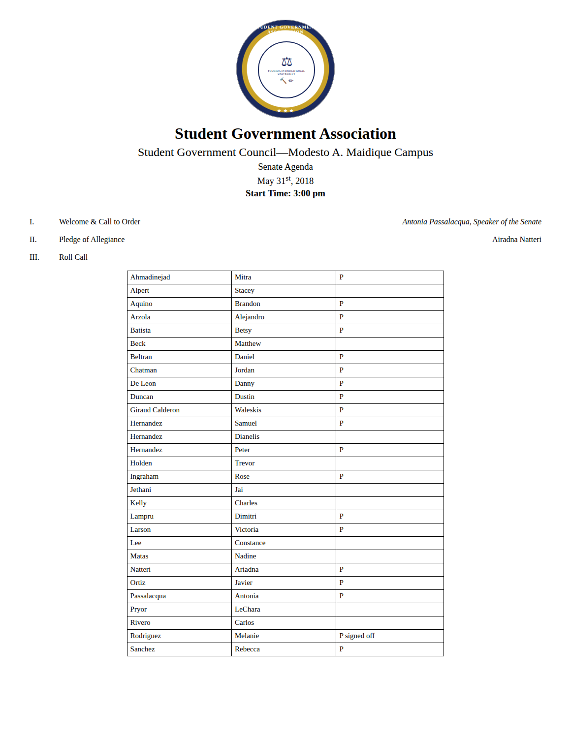STUDENT GOVERNMENT ASSOCIATION
⚖
FLORIDA INTERNATIONAL UNIVERSITY
🔨 ✏
1974
★ ★ ★
Student Government Association
Student Government Council—Modesto A. Maidique Campus
Senate Agenda
May 31st, 2018
Start Time: 3:00 pm
I.
Welcome & Call to Order Antonia Passalacqua, Speaker of the Senate
II.
Pledge of Allegiance Airadna Natteri
III.
Roll Call
| Ahmadinejad | Mitra | P |
| Alpert | Stacey | |
| Aquino | Brandon | P |
| Arzola | Alejandro | P |
| Batista | Betsy | P |
| Beck | Matthew | |
| Beltran | Daniel | P |
| Chatman | Jordan | P |
| De Leon | Danny | P |
| Duncan | Dustin | P |
| Giraud Calderon | Waleskis | P |
| Hernandez | Samuel | P |
| Hernandez | Dianelis | |
| Hernandez | Peter | P |
| Holden | Trevor | |
| Ingraham | Rose | P |
| Jethani | Jai | |
| Kelly | Charles | |
| Lampru | Dimitri | P |
| Larson | Victoria | P |
| Lee | Constance | |
| Matas | Nadine | |
| Natteri | Ariadna | P |
| Ortiz | Javier | P |
| Passalacqua | Antonia | P |
| Pryor | LeChara | |
| Rivero | Carlos | |
| Rodriguez | Melanie | P signed off |
| Sanchez | Rebecca | P |